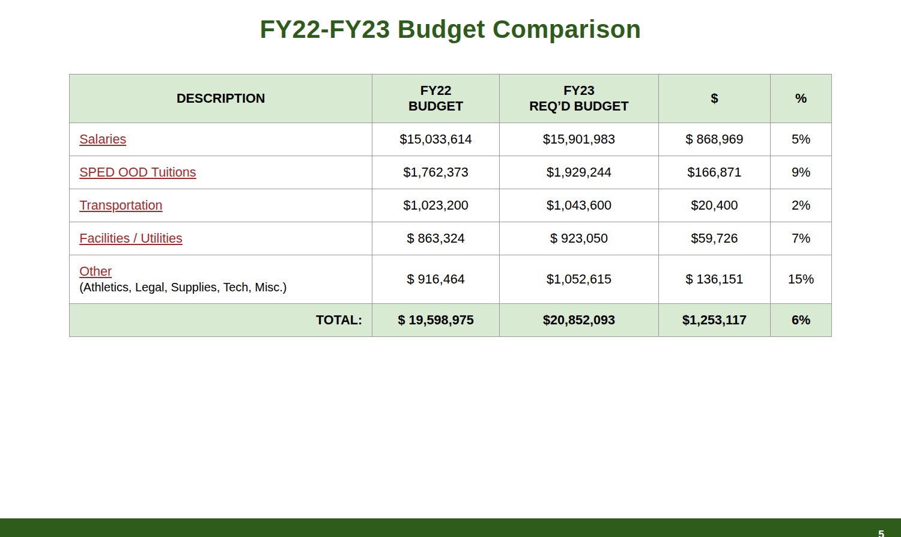FY22-FY23 Budget Comparison
| DESCRIPTION | FY22 BUDGET | FY23 REQ’D BUDGET | $ | % |
| --- | --- | --- | --- | --- |
| Salaries | $15,033,614 | $15,901,983 | $ 868,969 | 5% |
| SPED OOD Tuitions | $1,762,373 | $1,929,244 | $166,871 | 9% |
| Transportation | $1,023,200 | $1,043,600 | $20,400 | 2% |
| Facilities / Utilities | $ 863,324 | $ 923,050 | $59,726 | 7% |
| Other (Athletics, Legal, Supplies, Tech, Misc.) | $ 916,464 | $1,052,615 | $ 136,151 | 15% |
| TOTAL: | $ 19,598,975 | $20,852,093 | $1,253,117 | 6% |
5